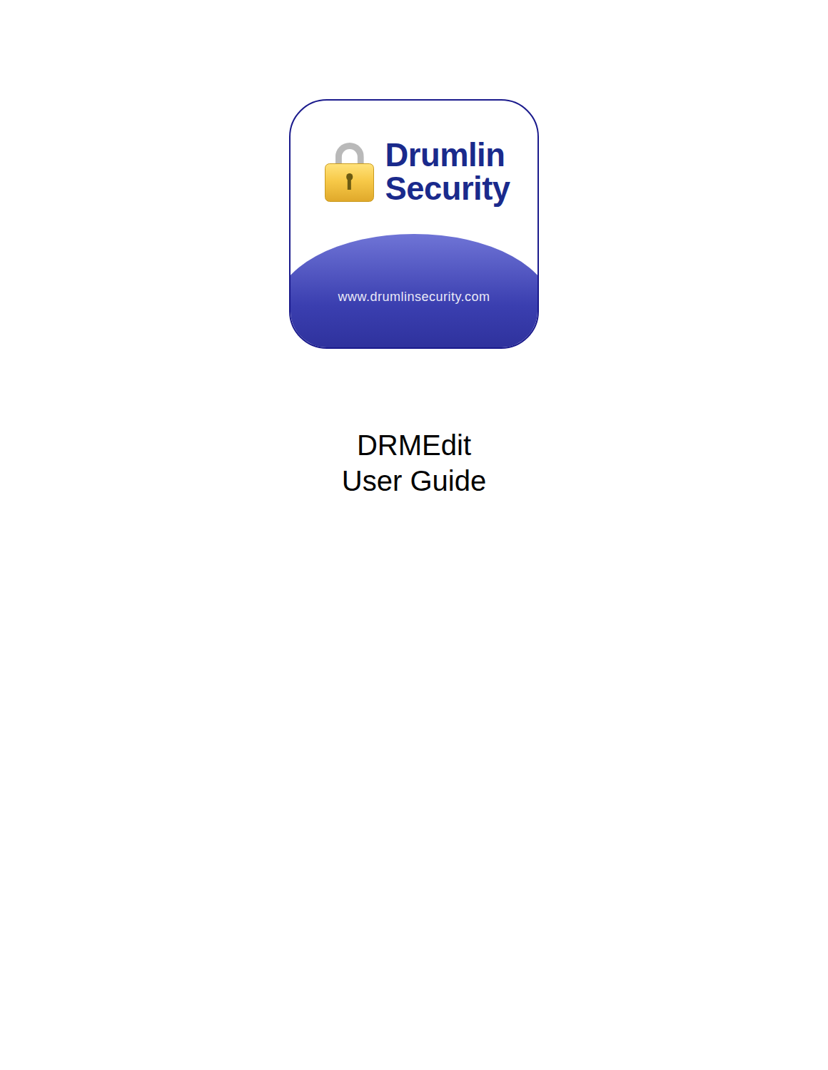Drumlin
Security
www.drumlinsecurity.com
DRMEdit
User Guide